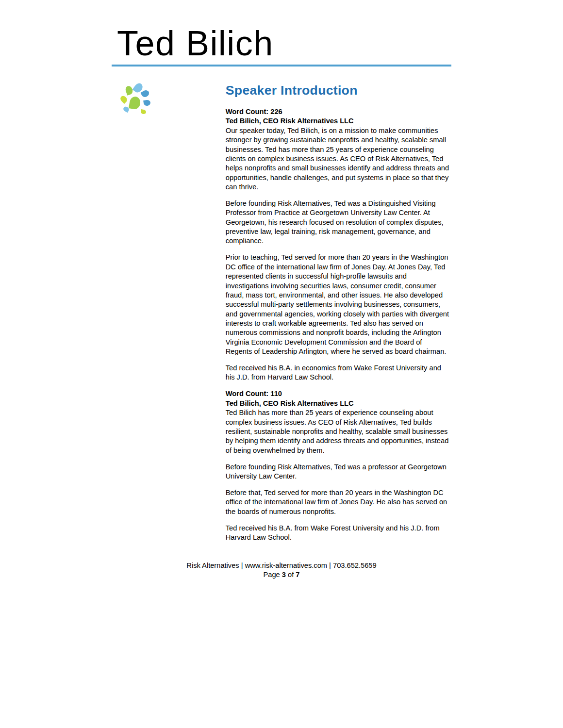Ted Bilich
Speaker Introduction
Word Count: 226
Ted Bilich, CEO Risk Alternatives LLC
Our speaker today, Ted Bilich, is on a mission to make communities stronger by growing sustainable nonprofits and healthy, scalable small businesses. Ted has more than 25 years of experience counseling clients on complex business issues. As CEO of Risk Alternatives, Ted helps nonprofits and small businesses identify and address threats and opportunities, handle challenges, and put systems in place so that they can thrive.
Before founding Risk Alternatives, Ted was a Distinguished Visiting Professor from Practice at Georgetown University Law Center. At Georgetown, his research focused on resolution of complex disputes, preventive law, legal training, risk management, governance, and compliance.
Prior to teaching, Ted served for more than 20 years in the Washington DC office of the international law firm of Jones Day. At Jones Day, Ted represented clients in successful high-profile lawsuits and investigations involving securities laws, consumer credit, consumer fraud, mass tort, environmental, and other issues. He also developed successful multi-party settlements involving businesses, consumers, and governmental agencies, working closely with parties with divergent interests to craft workable agreements. Ted also has served on numerous commissions and nonprofit boards, including the Arlington Virginia Economic Development Commission and the Board of Regents of Leadership Arlington, where he served as board chairman.
Ted received his B.A. in economics from Wake Forest University and his J.D. from Harvard Law School.
Word Count: 110
Ted Bilich, CEO Risk Alternatives LLC
Ted Bilich has more than 25 years of experience counseling about complex business issues. As CEO of Risk Alternatives, Ted builds resilient, sustainable nonprofits and healthy, scalable small businesses by helping them identify and address threats and opportunities, instead of being overwhelmed by them.
Before founding Risk Alternatives, Ted was a professor at Georgetown University Law Center.
Before that, Ted served for more than 20 years in the Washington DC office of the international law firm of Jones Day. He also has served on the boards of numerous nonprofits.
Ted received his B.A. from Wake Forest University and his J.D. from Harvard Law School.
Risk Alternatives | www.risk-alternatives.com | 703.652.5659
Page 3 of 7